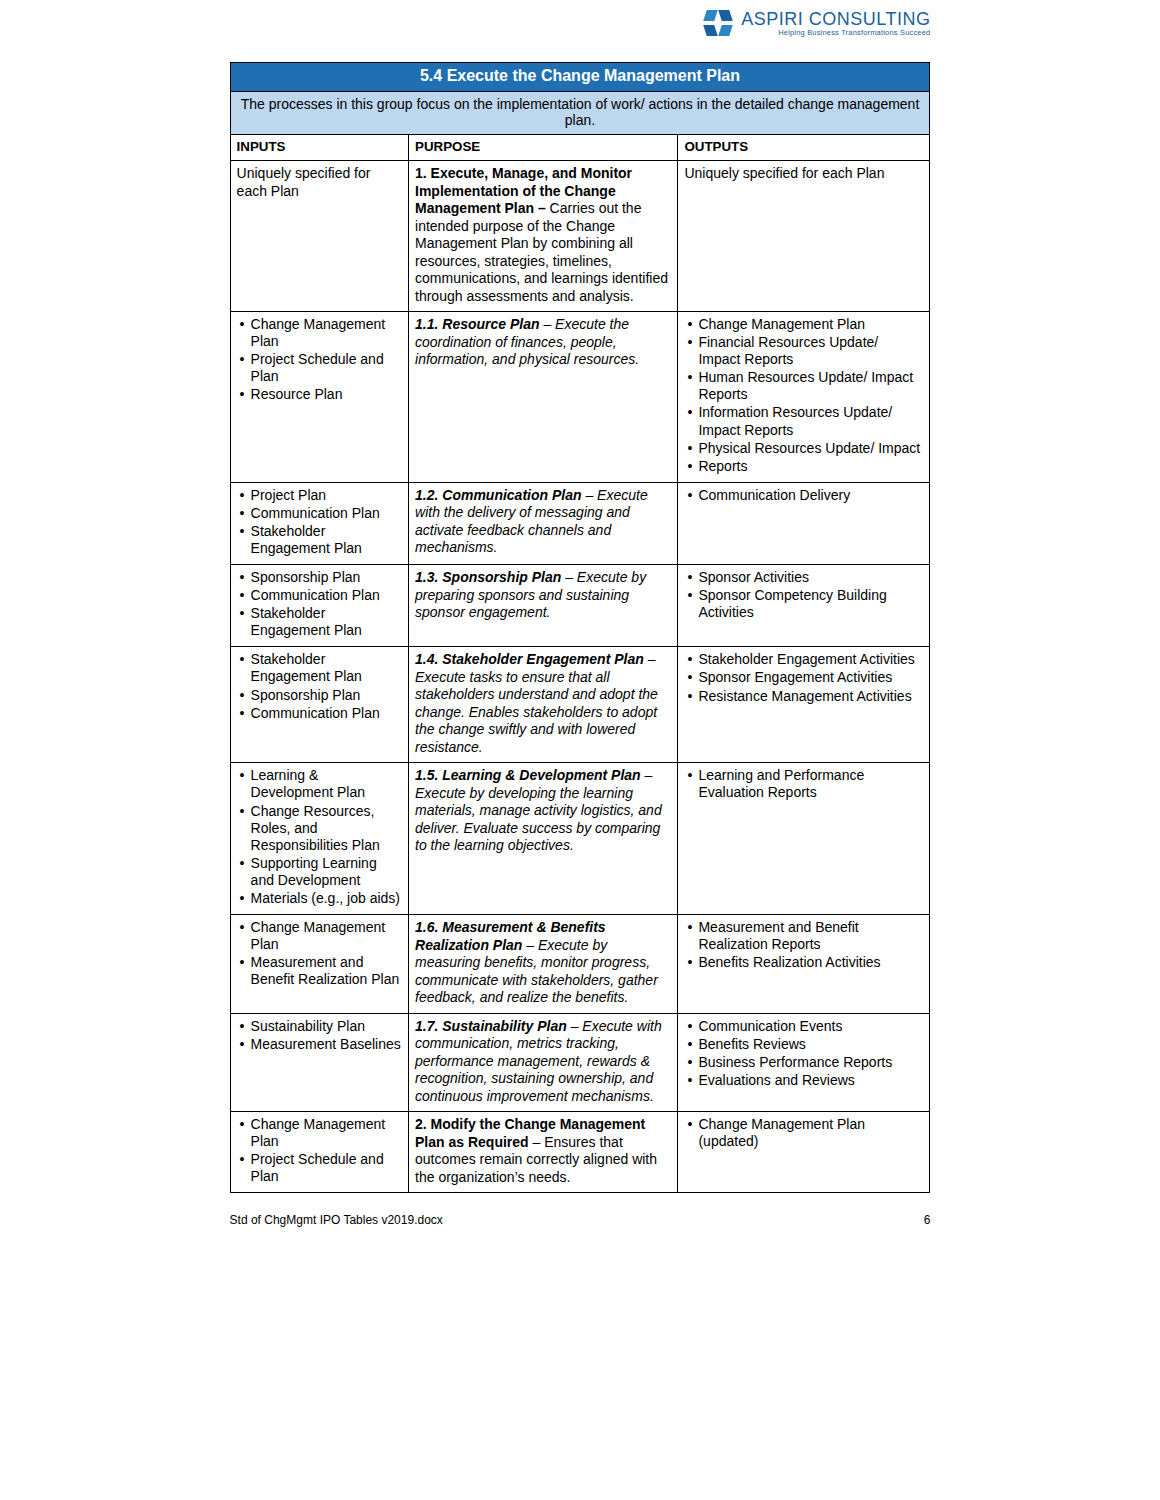ASPIRI CONSULTING
Helping Business Transformations Succeed
| 5.4 Execute the Change Management Plan |
| The processes in this group focus on the implementation of work/ actions in the detailed change management plan. |
| INPUTS | PURPOSE | OUTPUTS |
| Uniquely specified for each Plan | 1. Execute, Manage, and Monitor Implementation of the Change Management Plan – Carries out the intended purpose of the Change Management Plan by combining all resources, strategies, timelines, communications, and learnings identified through assessments and analysis. | Uniquely specified for each Plan |
| Change Management Plan Project Schedule and Plan Resource Plan | 1.1. Resource Plan – Execute the coordination of finances, people, information, and physical resources. | Change Management Plan Financial Resources Update/ Impact Reports Human Resources Update/ Impact Reports Information Resources Update/ Impact Reports Physical Resources Update/ Impact Reports |
| Project Plan Communication Plan Stakeholder Engagement Plan | 1.2. Communication Plan – Execute with the delivery of messaging and activate feedback channels and mechanisms. | Communication Delivery |
| Sponsorship Plan Communication Plan Stakeholder Engagement Plan | 1.3. Sponsorship Plan – Execute by preparing sponsors and sustaining sponsor engagement. | Sponsor Activities Sponsor Competency Building Activities |
| Stakeholder Engagement Plan Sponsorship Plan Communication Plan | 1.4. Stakeholder Engagement Plan – Execute tasks to ensure that all stakeholders understand and adopt the change. Enables stakeholders to adopt the change swiftly and with lowered resistance. | Stakeholder Engagement Activities Sponsor Engagement Activities Resistance Management Activities |
| Learning & Development Plan Change Resources, Roles, and Responsibilities Plan Supporting Learning and Development Materials (e.g., job aids) | 1.5. Learning & Development Plan – Execute by developing the learning materials, manage activity logistics, and deliver. Evaluate success by comparing to the learning objectives. | Learning and Performance Evaluation Reports |
| Change Management Plan Measurement and Benefit Realization Plan | 1.6. Measurement & Benefits Realization Plan – Execute by measuring benefits, monitor progress, communicate with stakeholders, gather feedback, and realize the benefits. | Measurement and Benefit Realization Reports Benefits Realization Activities |
| Sustainability Plan Measurement Baselines | 1.7. Sustainability Plan – Execute with communication, metrics tracking, performance management, rewards & recognition, sustaining ownership, and continuous improvement mechanisms. | Communication Events Benefits Reviews Business Performance Reports Evaluations and Reviews |
| Change Management Plan Project Schedule and Plan | 2. Modify the Change Management Plan as Required – Ensures that outcomes remain correctly aligned with the organization’s needs. | Change Management Plan (updated) |
Std of ChgMgmt IPO Tables v2019.docx
6